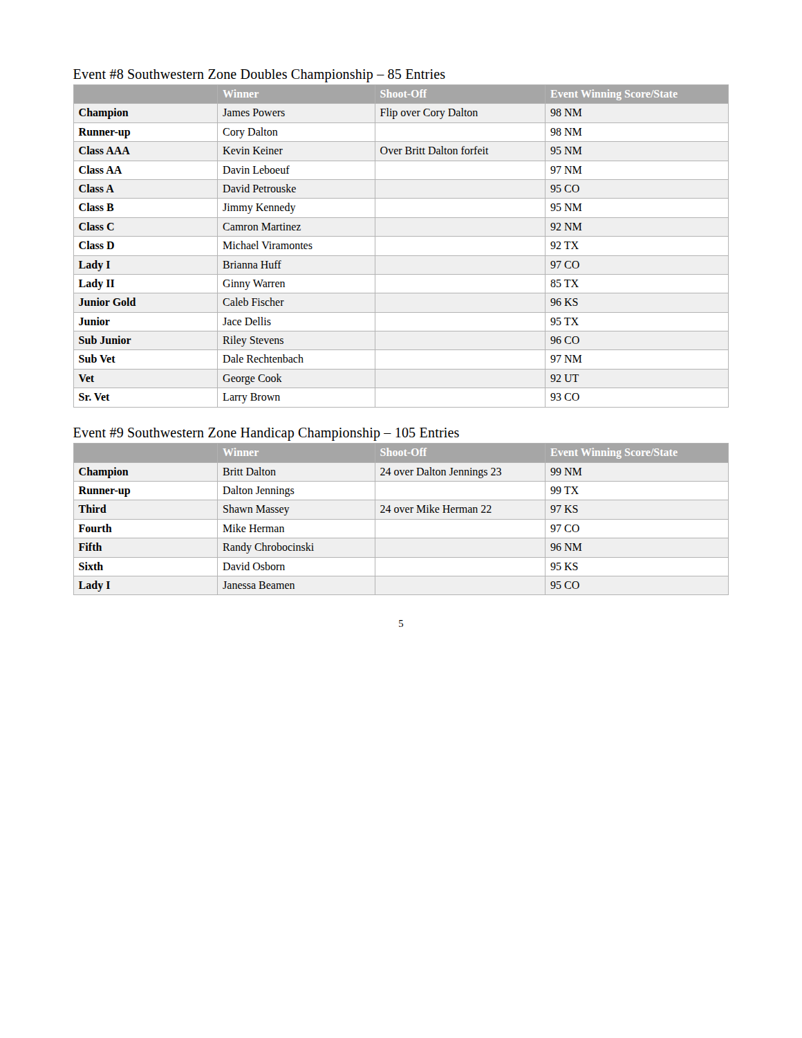Event #8 Southwestern Zone Doubles Championship – 85 Entries
| | Winner | Shoot-Off | Event Winning Score/State |
| --- | --- | --- | --- |
| Champion | James Powers | Flip over Cory Dalton | 98 NM |
| Runner-up | Cory Dalton | | 98 NM |
| Class AAA | Kevin Keiner | Over Britt Dalton forfeit | 95 NM |
| Class AA | Davin Leboeuf | | 97 NM |
| Class A | David Petrouske | | 95 CO |
| Class B | Jimmy Kennedy | | 95 NM |
| Class C | Camron Martinez | | 92 NM |
| Class D | Michael Viramontes | | 92 TX |
| Lady I | Brianna Huff | | 97 CO |
| Lady II | Ginny Warren | | 85 TX |
| Junior Gold | Caleb Fischer | | 96 KS |
| Junior | Jace Dellis | | 95 TX |
| Sub Junior | Riley Stevens | | 96 CO |
| Sub Vet | Dale Rechtenbach | | 97 NM |
| Vet | George Cook | | 92 UT |
| Sr. Vet | Larry Brown | | 93 CO |
Event #9 Southwestern Zone Handicap Championship – 105 Entries
| | Winner | Shoot-Off | Event Winning Score/State |
| --- | --- | --- | --- |
| Champion | Britt Dalton | 24 over Dalton Jennings 23 | 99 NM |
| Runner-up | Dalton Jennings | | 99 TX |
| Third | Shawn Massey | 24 over Mike Herman 22 | 97 KS |
| Fourth | Mike Herman | | 97 CO |
| Fifth | Randy Chrobocinski | | 96 NM |
| Sixth | David Osborn | | 95 KS |
| Lady I | Janessa Beamen | | 95 CO |
5